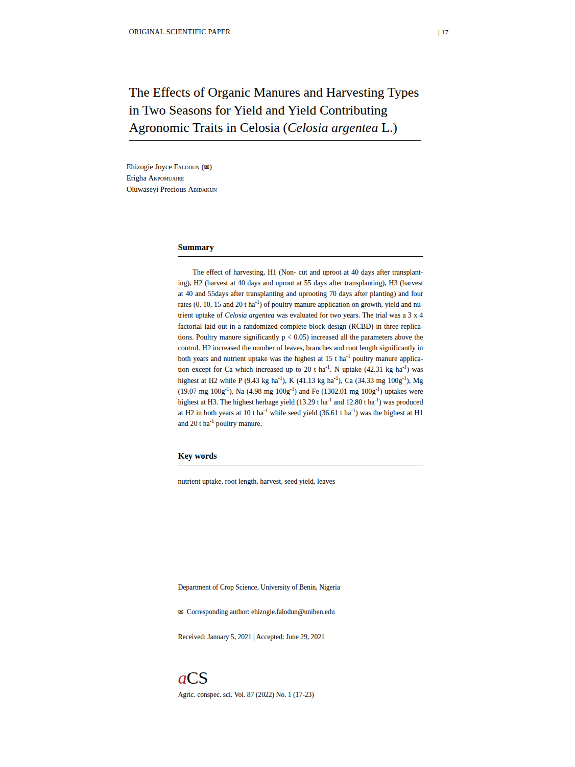Original scientific paper 17
The Effects of Organic Manures and Harvesting Types in Two Seasons for Yield and Yield Contributing Agronomic Traits in Celosia (Celosia argentea L.)
Ehizogie Joyce Falodun (✉)
Erigha Akpomuaire
Oluwaseyi Precious Abidakun
Summary
The effect of harvesting, H1 (Non- cut and uproot at 40 days after transplanting), H2 (harvest at 40 days and uproot at 55 days after transplanting), H3 (harvest at 40 and 55days after transplanting and uprooting 70 days after planting) and four rates (0, 10, 15 and 20 t ha-1) of poultry manure application on growth, yield and nutrient uptake of Celosia argentea was evaluated for two years. The trial was a 3 x 4 factorial laid out in a randomized complete block design (RCBD) in three replications. Poultry manure significantly p < 0.05) increased all the parameters above the control. H2 increased the number of leaves, branches and root length significantly in both years and nutrient uptake was the highest at 15 t ha-1 poultry manure application except for Ca which increased up to 20 t ha-1. N uptake (42.31 kg ha-1) was highest at H2 while P (9.43 kg ha-1), K (41.13 kg ha-1), Ca (34.33 mg 100g-1), Mg (19.07 mg 100g-1), Na (4.98 mg 100g-1) and Fe (1302.01 mg 100g-1) uptakes were highest at H3. The highest herbage yield (13.29 t ha-1 and 12.80 t ha-1) was produced at H2 in both years at 10 t ha-1 while seed yield (36.61 t ha-1) was the highest at H1 and 20 t ha-1 poultry manure.
Key words
nutrient uptake, root length, harvest, seed yield, leaves
Department of Crop Science, University of Benin, Nigeria
✉ Corresponding author: ehizogie.falodun@uniben.edu
Received: January 5, 2021 | Accepted: June 29, 2021
aCS
Agric. conspec. sci. Vol. 87 (2022) No. 1 (17-23)